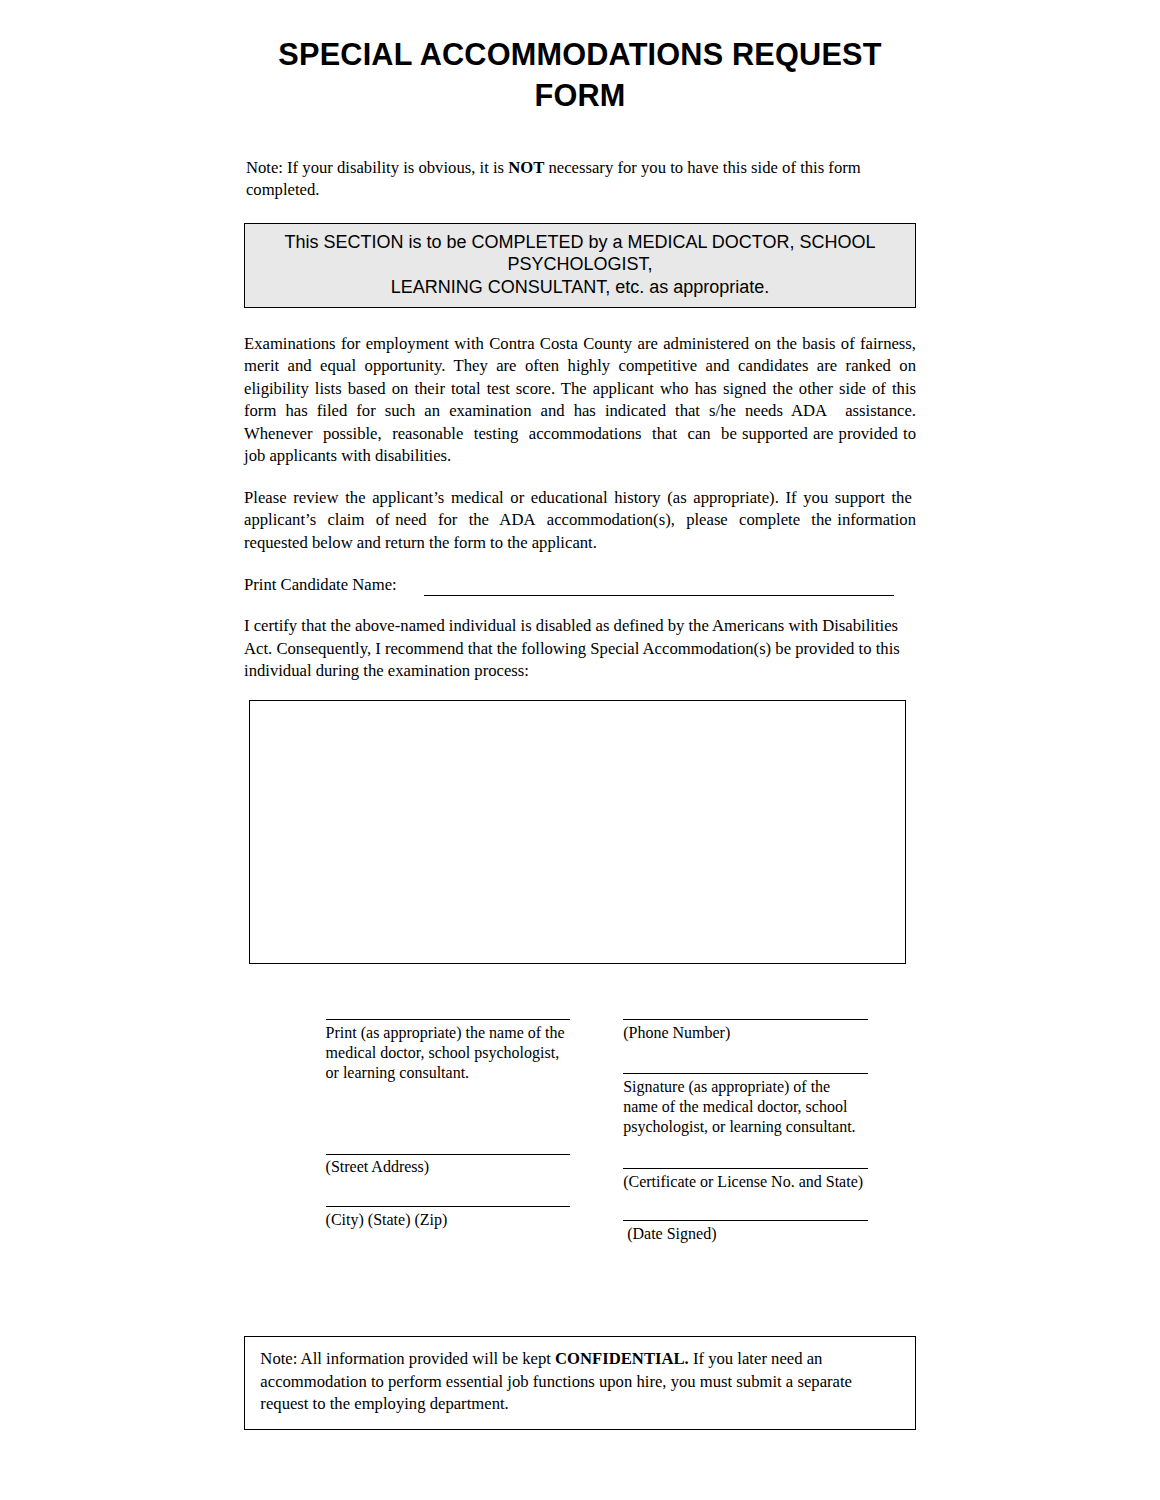SPECIAL ACCOMMODATIONS REQUEST FORM
Note: If your disability is obvious, it is NOT necessary for you to have this side of this form completed.
This SECTION is to be COMPLETED by a MEDICAL DOCTOR, SCHOOL PSYCHOLOGIST,
LEARNING CONSULTANT, etc. as appropriate.
Examinations for employment with Contra Costa County are administered on the basis of fairness, merit and equal opportunity. They are often highly competitive and candidates are ranked on eligibility lists based on their total test score. The applicant who has signed the other side of this form has filed for such an examination and has indicated that s/he needs ADA assistance. Whenever possible, reasonable testing accommodations that can be supported are provided to job applicants with disabilities.
Please review the applicant’s medical or educational history (as appropriate). If you support the applicant’s claim of need for the ADA accommodation(s), please complete the information requested below and return the form to the applicant.
Print Candidate Name:
I certify that the above-named individual is disabled as defined by the Americans with Disabilities Act. Consequently, I recommend that the following Special Accommodation(s) be provided to this individual during the examination process:
Print (as appropriate) the name of the medical doctor, school psychologist, or learning consultant.
(Street Address)
(City) (State) (Zip)
(Phone Number)
Signature (as appropriate) of the name of the medical doctor, school psychologist, or learning consultant.
(Certificate or License No. and State)
(Date Signed)
Note: All information provided will be kept CONFIDENTIAL. If you later need an accommodation to perform essential job functions upon hire, you must submit a separate request to the employing department.